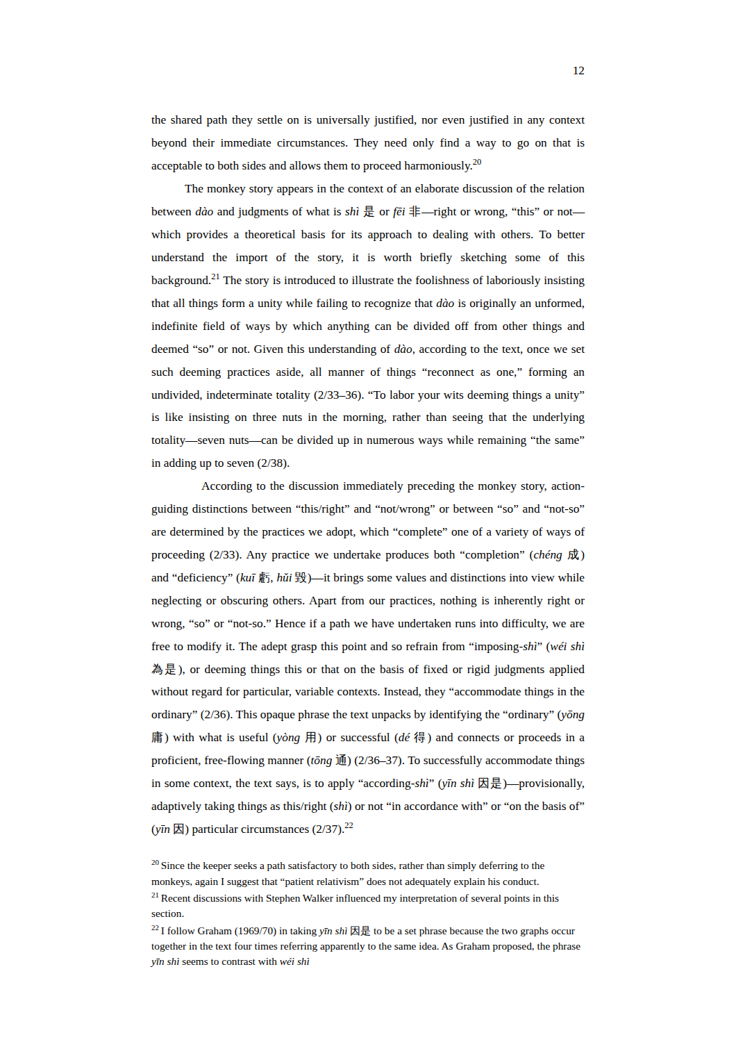12
the shared path they settle on is universally justified, nor even justified in any context beyond their immediate circumstances. They need only find a way to go on that is acceptable to both sides and allows them to proceed harmoniously.20
The monkey story appears in the context of an elaborate discussion of the relation between dào and judgments of what is shì 是 or fēi 非—right or wrong, “this” or not—which provides a theoretical basis for its approach to dealing with others. To better understand the import of the story, it is worth briefly sketching some of this background.21 The story is introduced to illustrate the foolishness of laboriously insisting that all things form a unity while failing to recognize that dào is originally an unformed, indefinite field of ways by which anything can be divided off from other things and deemed “so” or not. Given this understanding of dào, according to the text, once we set such deeming practices aside, all manner of things “reconnect as one,” forming an undivided, indeterminate totality (2/33–36). “To labor your wits deeming things a unity” is like insisting on three nuts in the morning, rather than seeing that the underlying totality—seven nuts—can be divided up in numerous ways while remaining “the same” in adding up to seven (2/38).
According to the discussion immediately preceding the monkey story, action-guiding distinctions between “this/right” and “not/wrong” or between “so” and “not-so” are determined by the practices we adopt, which “complete” one of a variety of ways of proceeding (2/33). Any practice we undertake produces both “completion” (chéng 成) and “deficiency” (kuī 虧, hǔi 毀)—it brings some values and distinctions into view while neglecting or obscuring others. Apart from our practices, nothing is inherently right or wrong, “so” or “not-so.” Hence if a path we have undertaken runs into difficulty, we are free to modify it. The adept grasp this point and so refrain from “imposing-shì” (wéi shì 為是), or deeming things this or that on the basis of fixed or rigid judgments applied without regard for particular, variable contexts. Instead, they “accommodate things in the ordinary” (2/36). This opaque phrase the text unpacks by identifying the “ordinary” (yōng 庸) with what is useful (yòng 用) or successful (dé 得) and connects or proceeds in a proficient, free-flowing manner (tōng 通) (2/36–37). To successfully accommodate things in some context, the text says, is to apply “according-shì” (yīn shì 因是)—provisionally, adaptively taking things as this/right (shì) or not “in accordance with” or “on the basis of” (yīn 因) particular circumstances (2/37).22
20 Since the keeper seeks a path satisfactory to both sides, rather than simply deferring to the monkeys, again I suggest that “patient relativism” does not adequately explain his conduct.
21 Recent discussions with Stephen Walker influenced my interpretation of several points in this section.
22 I follow Graham (1969/70) in taking yīn shì 因是 to be a set phrase because the two graphs occur together in the text four times referring apparently to the same idea. As Graham proposed, the phrase yīn shì seems to contrast with wéi shì